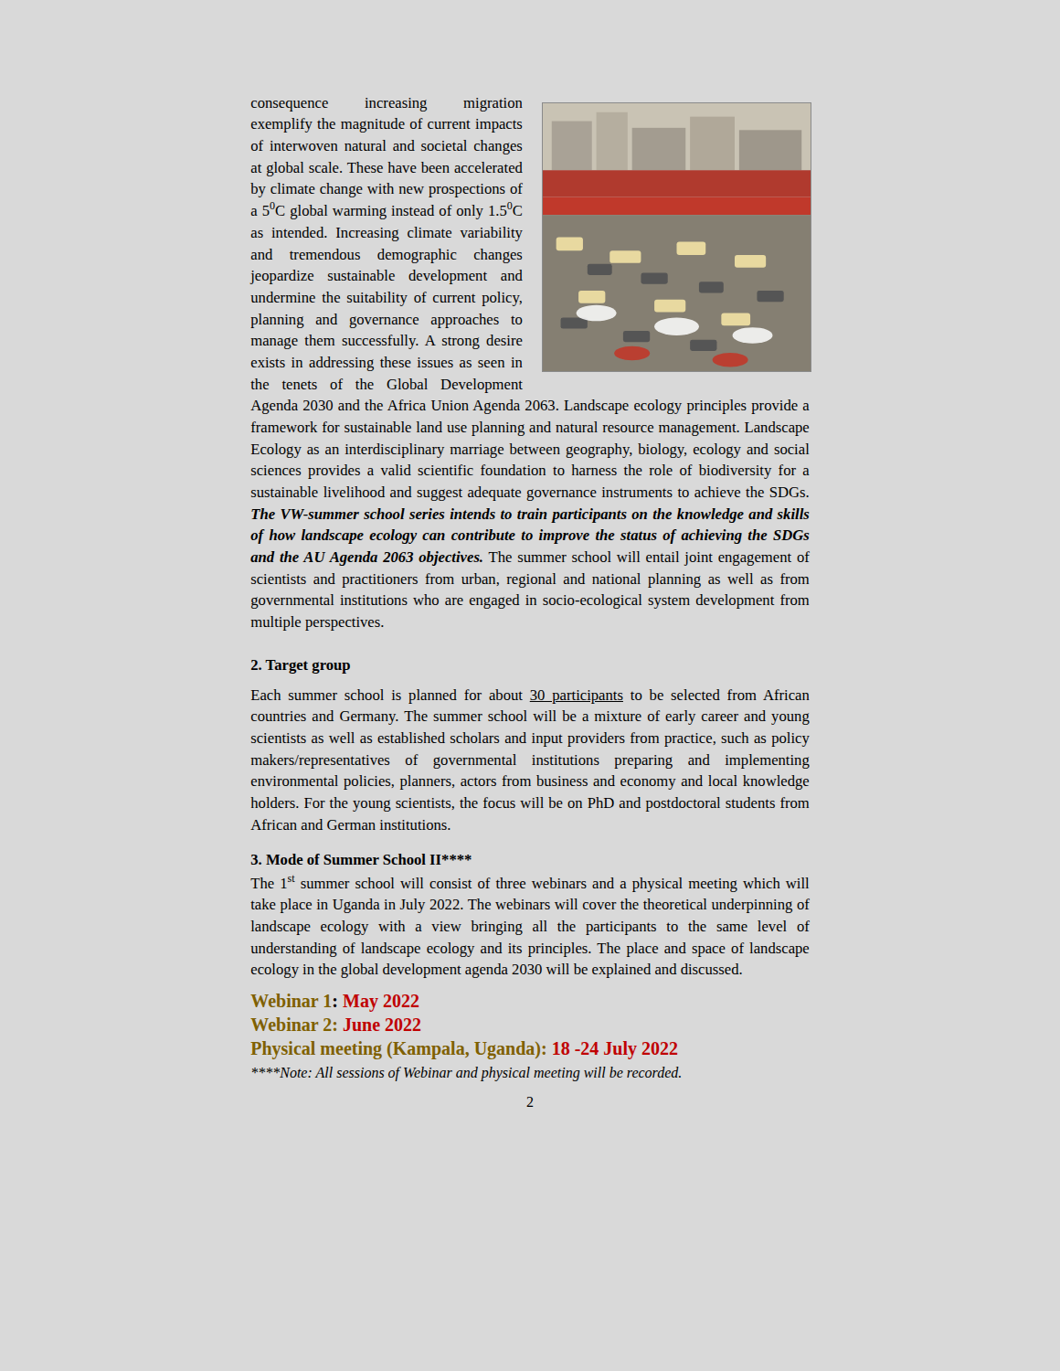consequence increasing migration exemplify the magnitude of current impacts of interwoven natural and societal changes at global scale. These have been accelerated by climate change with new prospections of a 50C global warming instead of only 1.50C as intended. Increasing climate variability and tremendous demographic changes jeopardize sustainable development and undermine the suitability of current policy, planning and governance approaches to manage them successfully. A strong desire exists in addressing these issues as seen in the tenets of the Global Development Agenda 2030 and the Africa Union Agenda 2063. Landscape ecology principles provide a framework for sustainable land use planning and natural resource management. Landscape Ecology as an interdisciplinary marriage between geography, biology, ecology and social sciences provides a valid scientific foundation to harness the role of biodiversity for a sustainable livelihood and suggest adequate governance instruments to achieve the SDGs. The VW-summer school series intends to train participants on the knowledge and skills of how landscape ecology can contribute to improve the status of achieving the SDGs and the AU Agenda 2063 objectives. The summer school will entail joint engagement of scientists and practitioners from urban, regional and national planning as well as from governmental institutions who are engaged in socio-ecological system development from multiple perspectives.
2. Target group
Each summer school is planned for about 30 participants to be selected from African countries and Germany. The summer school will be a mixture of early career and young scientists as well as established scholars and input providers from practice, such as policy makers/representatives of governmental institutions preparing and implementing environmental policies, planners, actors from business and economy and local knowledge holders. For the young scientists, the focus will be on PhD and postdoctoral students from African and German institutions.
3. Mode of Summer School II****
The 1st summer school will consist of three webinars and a physical meeting which will take place in Uganda in July 2022. The webinars will cover the theoretical underpinning of landscape ecology with a view bringing all the participants to the same level of understanding of landscape ecology and its principles. The place and space of landscape ecology in the global development agenda 2030 will be explained and discussed.
Webinar 1: May 2022
Webinar 2: June 2022
Physical meeting (Kampala, Uganda): 18 -24 July 2022
****Note: All sessions of Webinar and physical meeting will be recorded.
2